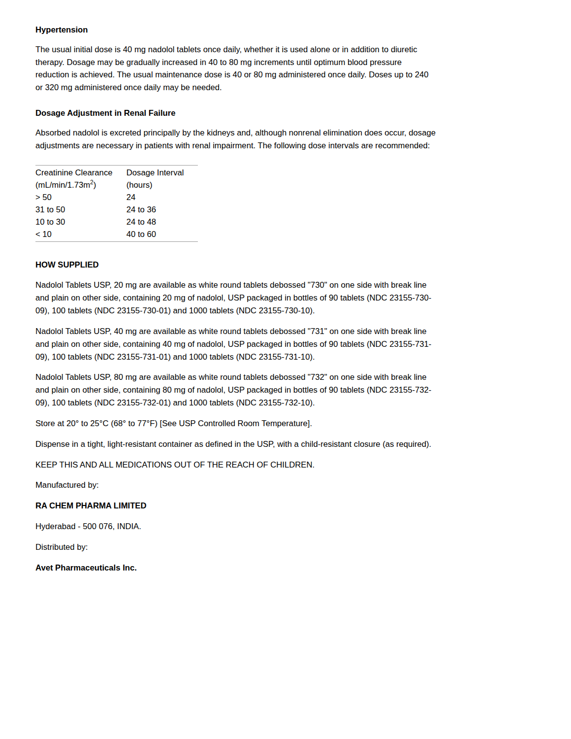Hypertension
The usual initial dose is 40 mg nadolol tablets once daily, whether it is used alone or in addition to diuretic therapy. Dosage may be gradually increased in 40 to 80 mg increments until optimum blood pressure reduction is achieved. The usual maintenance dose is 40 or 80 mg administered once daily. Doses up to 240 or 320 mg administered once daily may be needed.
Dosage Adjustment in Renal Failure
Absorbed nadolol is excreted principally by the kidneys and, although nonrenal elimination does occur, dosage adjustments are necessary in patients with renal impairment. The following dose intervals are recommended:
| Creatinine Clearance | Dosage Interval |
| (mL/min/1.73m 2 ) | (hours) |
| > 50 | 24 |
| 31 to 50 | 24 to 36 |
| 10 to 30 | 24 to 48 |
| < 10 | 40 to 60 |
HOW SUPPLIED
Nadolol Tablets USP, 20 mg are available as white round tablets debossed "730" on one side with break line and plain on other side, containing 20 mg of nadolol, USP packaged in bottles of 90 tablets (NDC 23155-730-09), 100 tablets (NDC 23155-730-01) and 1000 tablets (NDC 23155-730-10).
Nadolol Tablets USP, 40 mg are available as white round tablets debossed "731" on one side with break line and plain on other side, containing 40 mg of nadolol, USP packaged in bottles of 90 tablets (NDC 23155-731-09), 100 tablets (NDC 23155-731-01) and 1000 tablets (NDC 23155-731-10).
Nadolol Tablets USP, 80 mg are available as white round tablets debossed "732" on one side with break line and plain on other side, containing 80 mg of nadolol, USP packaged in bottles of 90 tablets (NDC 23155-732-09), 100 tablets (NDC 23155-732-01) and 1000 tablets (NDC 23155-732-10).
Store at 20° to 25°C (68° to 77°F) [See USP Controlled Room Temperature].
Dispense in a tight, light-resistant container as defined in the USP, with a child-resistant closure (as required).
KEEP THIS AND ALL MEDICATIONS OUT OF THE REACH OF CHILDREN.
Manufactured by:
RA CHEM PHARMA LIMITED
Hyderabad - 500 076, INDIA.
Distributed by:
Avet Pharmaceuticals Inc.